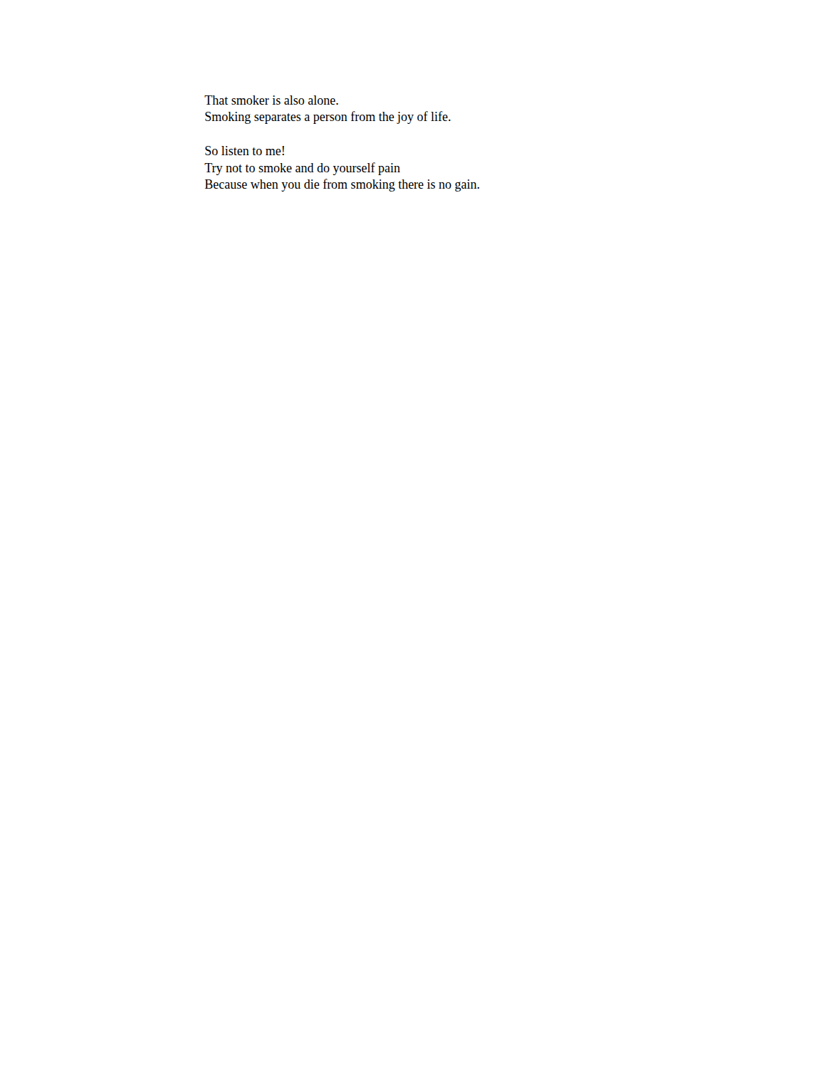That smoker is also alone.
Smoking separates a person from the joy of life.
So listen to me!
Try not to smoke and do yourself pain
Because when you die from smoking there is no gain.